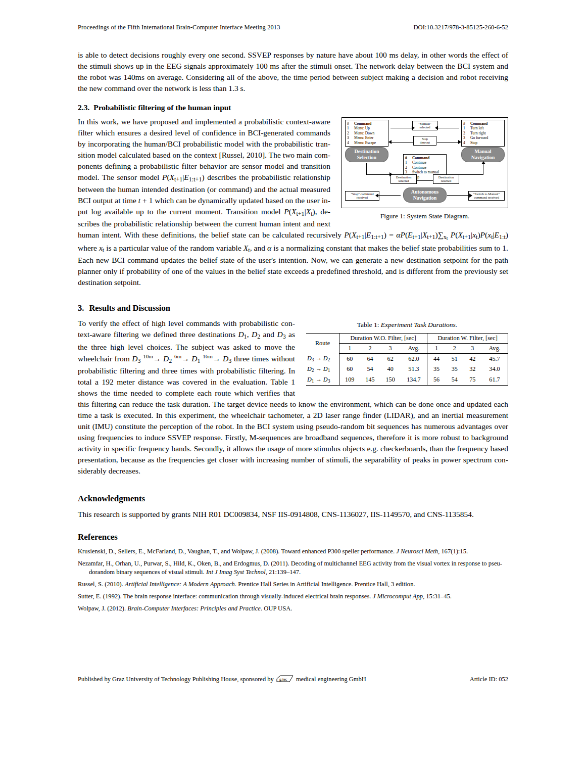Proceedings of the Fifth International Brain-Computer Interface Meeting 2013
DOI:10.3217/978-3-85125-260-6-52
is able to detect decisions roughly every one second. SSVEP responses by nature have about 100 ms delay, in other words the effect of the stimuli shows up in the EEG signals approximately 100 ms after the stimuli onset. The network delay between the BCI system and the robot was 140ms on average. Considering all of the above, the time period between subject making a decision and robot receiving the new command over the network is less than 1.3 s.
2.3. Probabilistic filtering of the human input
#Command
1 Menu: Up
2 Menu: Down
3 Menu: Enter
4 Menu: Escape
#Command
1 Turn left
2 Turn right
3 Go forward
4 Stop
#Command
1 Continue
2 Continue
3 Switch to manual
4 Stop
Destination
Selection
Manual
Navigation
Autonomous
Navigation
"Manual"
selected
Stop
timeout
Destination
selected
Destination
reached
"Stop" command
received
"Switch to Manual"
command received
Figure 1: System State Diagram.
In this work, we have proposed and implemented a probabilistic context-aware filter which ensures a desired level of confidence in BCI-generated commands by incorporating the human/BCI probabilistic model with the probabilistic transition model calculated based on the context [Russel, 2010]. The two main components defining a probabilistic filter behavior are sensor model and transition model. The sensor model P(Xt+1|E 1:t+1) describes the probabilistic relationship between the human intended destination (or command) and the actual measured BCI output at time t + 1 which can be dynamically updated based on the user input log available up to the current moment. Transition model P(Xt+1|Xt), describes the probabilistic relationship between the current human intent and next human intent. With these definitions, the belief state can be calculated recursively P(Xt+1|E 1:t+1) = αP(Et+1|Xt+1)∑xt P(Xt+1|xt)P(xt|E 1:t) where xt is a particular value of the random variable Xt, and α is a normalizing constant that makes the belief state probabilities sum to 1. Each new BCI command updates the belief state of the user's intention. Now, we can generate a new destination setpoint for the path planner only if probability of one of the values in the belief state exceeds a predefined threshold, and is different from the previously set destination setpoint.
3. Results and Discussion
Table 1: Experiment Task Durations.
| Route | Duration W.O. Filter, [sec] | Duration W. Filter, [sec] |
| 1 | 2 | 3 | Avg. | 1 | 2 | 3 | Avg. |
| D 3 → D 2 | 60 | 64 | 62 | 62.0 | 44 | 51 | 42 | 45.7 |
| D 2 → D 1 | 60 | 54 | 40 | 51.3 | 35 | 35 | 32 | 34.0 |
| D 1 → D 3 | 109 | 145 | 150 | 134.7 | 56 | 54 | 75 | 61.7 |
To verify the effect of high level commands with probabilistic context-aware filtering we defined three destinations D 1, D 2 and D 3 as the three high level choices. The subject was asked to move the wheelchair from D 3 10m→ D 2 6m→ D 1 16m→ D 3 three times without probabilistic filtering and three times with probabilistic filtering. In total a 192 meter distance was covered in the evaluation. Table 1 shows the time needed to complete each route which verifies that this filtering can reduce the task duration. The target device needs to know the environment, which can be done once and updated each time a task is executed. In this experiment, the wheelchair tachometer, a 2D laser range finder (LIDAR), and an inertial measurement unit (IMU) constitute the perception of the robot. In the BCI system using pseudo-random bit sequences has numerous advantages over using frequencies to induce SSVEP response. Firstly, M-sequences are broadband sequences, therefore it is more robust to background activity in specific frequency bands. Secondly, it allows the usage of more stimulus objects e.g. checkerboards, than the frequency based presentation, because as the frequencies get closer with increasing number of stimuli, the separability of peaks in power spectrum considerably decreases.
Acknowledgments
This research is supported by grants NIH R01 DC009834, NSF IIS-0914808, CNS-1136027, IIS-1149570, and CNS-1135854.
References
Krusienski, D., Sellers, E., McFarland, D., Vaughan, T., and Wolpaw, J. (2008). Toward enhanced P300 speller performance. J Neurosci Meth, 167(1):15.
Nezamfar, H., Orhan, U., Purwar, S., Hild, K., Oken, B., and Erdogmus, D. (2011). Decoding of multichannel EEG activity from the visual vortex in response to pseudorandom binary sequences of visual stimuli. Int J Imag Syst Technol, 21:139–147.
Russel, S. (2010). Artificial Intelligence: A Modern Approach. Prentice Hall Series in Artificial Intelligence. Prentice Hall, 3 edition.
Sutter, E. (1992). The brain response interface: communication through visually-induced electrical brain responses. J Microcomput App, 15:31–45.
Wolpaw, J. (2012). Brain-Computer Interfaces: Principles and Practice. OUP USA.
Published by Graz University of Technology Publishing House, sponsored by g.tec medical engineering GmbH
Article ID: 052